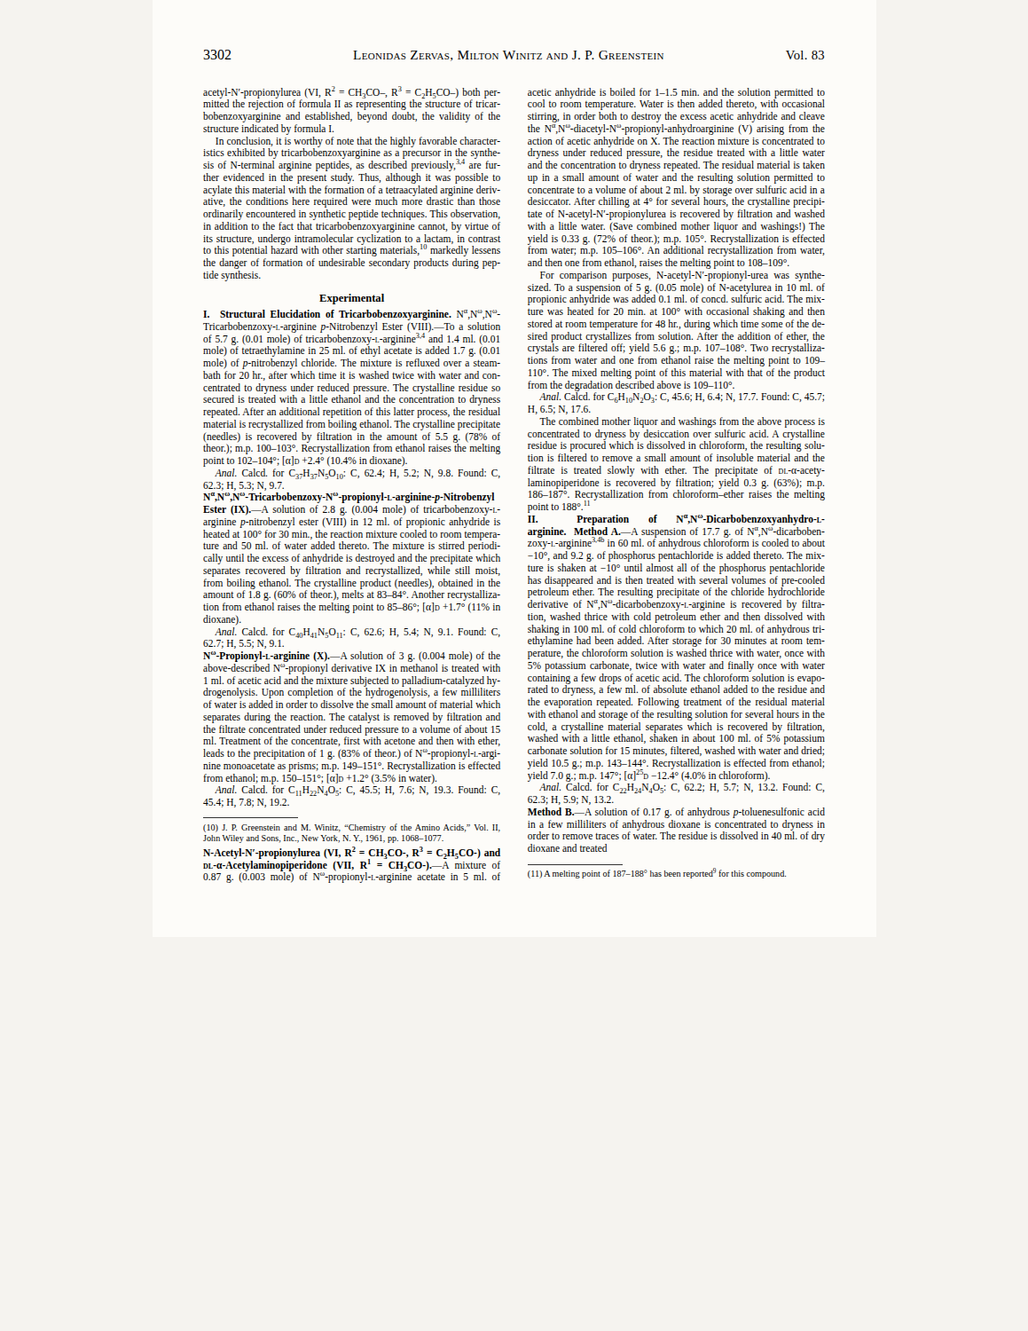3302
Leonidas Zervas, Milton Winitz and J. P. Greenstein
Vol. 83
acetyl-N′-propionylurea (VI, R2 = CH3CO–, R3 = C2H5CO–) both permitted the rejection of formula II as representing the structure of tricarbobenzoxyarginine and established, beyond doubt, the validity of the structure indicated by formula I.
In conclusion, it is worthy of note that the highly favorable characteristics exhibited by tricarbobenzoxyarginine as a precursor in the synthesis of N-terminal arginine peptides, as described previously,3,4 are further evidenced in the present study. Thus, although it was possible to acylate this material with the formation of a tetraacylated arginine derivative, the conditions here required were much more drastic than those ordinarily encountered in synthetic peptide techniques. This observation, in addition to the fact that tricarbobenzoxyarginine cannot, by virtue of its structure, undergo intramolecular cyclization to a lactam, in contrast to this potential hazard with other starting materials,10 markedly lessens the danger of formation of undesirable secondary products during peptide synthesis.
Experimental
I. Structural Elucidation of Tricarbobenzoxyarginine. Nα,Nω,Nω-Tricarbobenzoxy-l-arginine p-Nitrobenzyl Ester (VIII).—To a solution of 5.7 g. (0.01 mole) of tricarbobenzoxy-l-arginine3,4 and 1.4 ml. (0.01 mole) of tetraethylamine in 25 ml. of ethyl acetate is added 1.7 g. (0.01 mole) of p-nitrobenzyl chloride. The mixture is refluxed over a steam-bath for 20 hr., after which time it is washed twice with water and concentrated to dryness under reduced pressure. The crystalline residue so secured is treated with a little ethanol and the concentration to dryness repeated. After an additional repetition of this latter process, the residual material is recrystallized from boiling ethanol. The crystalline precipitate (needles) is recovered by filtration in the amount of 5.5 g. (78% of theor.); m.p. 100–103°. Recrystallization from ethanol raises the melting point to 102–104°; [α]d +2.4° (10.4% in dioxane).
Anal. Calcd. for C37H37N5O10: C, 62.4; H, 5.2; N, 9.8. Found: C, 62.3; H, 5.3; N, 9.7.
Nα,Nω,Nω-Tricarbobenzoxy-Nω-propionyl-l-arginine-p-Nitrobenzyl Ester (IX).—A solution of 2.8 g. (0.004 mole) of tricarbobenzoxy-l-arginine p-nitrobenzyl ester (VIII) in 12 ml. of propionic anhydride is heated at 100° for 30 min., the reaction mixture cooled to room temperature and 50 ml. of water added thereto. The mixture is stirred periodically until the excess of anhydride is destroyed and the precipitate which separates recovered by filtration and recrystallized, while still moist, from boiling ethanol. The crystalline product (needles), obtained in the amount of 1.8 g. (60% of theor.), melts at 83–84°. Another recrystallization from ethanol raises the melting point to 85–86°; [α]d +1.7° (11% in dioxane).
Anal. Calcd. for C40H41N5O11: C, 62.6; H, 5.4; N, 9.1. Found: C, 62.7; H, 5.5; N, 9.1.
Nω-Propionyl-l-arginine (X).—A solution of 3 g. (0.004 mole) of the above-described Nω-propionyl derivative IX in methanol is treated with 1 ml. of acetic acid and the mixture subjected to palladium-catalyzed hydrogenolysis. Upon completion of the hydrogenolysis, a few milliliters of water is added in order to dissolve the small amount of material which separates during the reaction. The catalyst is removed by filtration and the filtrate concentrated under reduced pressure to a volume of about 15 ml. Treatment of the concentrate, first with acetone and then with ether, leads to the precipitation of 1 g. (83% of theor.) of Nω-propionyl-l-arginine monoacetate as prisms; m.p. 149–151°. Recrystallization is effected from ethanol; m.p. 150–151°; [α]d +1.2° (3.5% in water).
Anal. Calcd. for C11H22N4O5: C, 45.5; H, 7.6; N, 19.3. Found: C, 45.4; H, 7.8; N, 19.2.
(10) J. P. Greenstein and M. Winitz, “Chemistry of the Amino Acids,” Vol. II, John Wiley and Sons, Inc., New York, N. Y., 1961, pp. 1068–1077.
N-Acetyl-N′-propionylurea (VI, R2 = CH3CO-, R3 = C2H5CO-) and dl-α-Acetylaminopiperidone (VII, R1 = CH3CO-).—A mixture of 0.87 g. (0.003 mole) of Nω-propionyl-l-arginine acetate in 5 ml. of acetic anhydride is boiled for 1–1.5 min. and the solution permitted to cool to room temperature. Water is then added thereto, with occasional stirring, in order both to destroy the excess acetic anhydride and cleave the Nα,Nω-diacetyl-Nω-propionyl-anhydroarginine (V) arising from the action of acetic anhydride on X. The reaction mixture is concentrated to dryness under reduced pressure, the residue treated with a little water and the concentration to dryness repeated. The residual material is taken up in a small amount of water and the resulting solution permitted to concentrate to a volume of about 2 ml. by storage over sulfuric acid in a desiccator. After chilling at 4° for several hours, the crystalline precipitate of N-acetyl-N′-propionylurea is recovered by filtration and washed with a little water. (Save combined mother liquor and washings!) The yield is 0.33 g. (72% of theor.); m.p. 105°. Recrystallization is effected from water; m.p. 105–106°. An additional recrystallization from water, and then one from ethanol, raises the melting point to 108–109°.
For comparison purposes, N-acetyl-N′-propionyl-urea was synthesized. To a suspension of 5 g. (0.05 mole) of N-acetylurea in 10 ml. of propionic anhydride was added 0.1 ml. of concd. sulfuric acid. The mixture was heated for 20 min. at 100° with occasional shaking and then stored at room temperature for 48 hr., during which time some of the desired product crystallizes from solution. After the addition of ether, the crystals are filtered off; yield 5.6 g.; m.p. 107–108°. Two recrystallizations from water and one from ethanol raise the melting point to 109–110°. The mixed melting point of this material with that of the product from the degradation described above is 109–110°.
Anal. Calcd. for C6H10N2O3: C, 45.6; H, 6.4; N, 17.7. Found: C, 45.7; H, 6.5; N, 17.6.
The combined mother liquor and washings from the above process is concentrated to dryness by desiccation over sulfuric acid. A crystalline residue is procured which is dissolved in chloroform, the resulting solution is filtered to remove a small amount of insoluble material and the filtrate is treated slowly with ether. The precipitate of dl-α-acetylaminopiperidone is recovered by filtration; yield 0.3 g. (63%); m.p. 186–187°. Recrystallization from chloroform–ether raises the melting point to 188°.11
II. Preparation of Nα,Nω-Dicarbobenzoxyanhydro-l-arginine. Method A.—A suspension of 17.7 g. of Nα,Nω-dicarbobenzoxy-l-arginine3,4b in 60 ml. of anhydrous chloroform is cooled to about −10°, and 9.2 g. of phosphorus pentachloride is added thereto. The mixture is shaken at −10° until almost all of the phosphorus pentachloride has disappeared and is then treated with several volumes of pre-cooled petroleum ether. The resulting precipitate of the chloride hydrochloride derivative of Nα,Nω-dicarbobenzoxy-l-arginine is recovered by filtration, washed thrice with cold petroleum ether and then dissolved with shaking in 100 ml. of cold chloroform to which 20 ml. of anhydrous triethylamine had been added. After storage for 30 minutes at room temperature, the chloroform solution is washed thrice with water, once with 5% potassium carbonate, twice with water and finally once with water containing a few drops of acetic acid. The chloroform solution is evaporated to dryness, a few ml. of absolute ethanol added to the residue and the evaporation repeated. Following treatment of the residual material with ethanol and storage of the resulting solution for several hours in the cold, a crystalline material separates which is recovered by filtration, washed with a little ethanol, shaken in about 100 ml. of 5% potassium carbonate solution for 15 minutes, filtered, washed with water and dried; yield 10.5 g.; m.p. 143–144°. Recrystallization is effected from ethanol; yield 7.0 g.; m.p. 147°; [α]25d −12.4° (4.0% in chloroform).
Anal. Calcd. for C22H24N4O5: C, 62.2; H, 5.7; N, 13.2. Found: C, 62.3; H, 5.9; N, 13.2.
Method B.—A solution of 0.17 g. of anhydrous p-toluenesulfonic acid in a few milliliters of anhydrous dioxane is concentrated to dryness in order to remove traces of water. The residue is dissolved in 40 ml. of dry dioxane and treated
(11) A melting point of 187–188° has been reported9 for this compound.